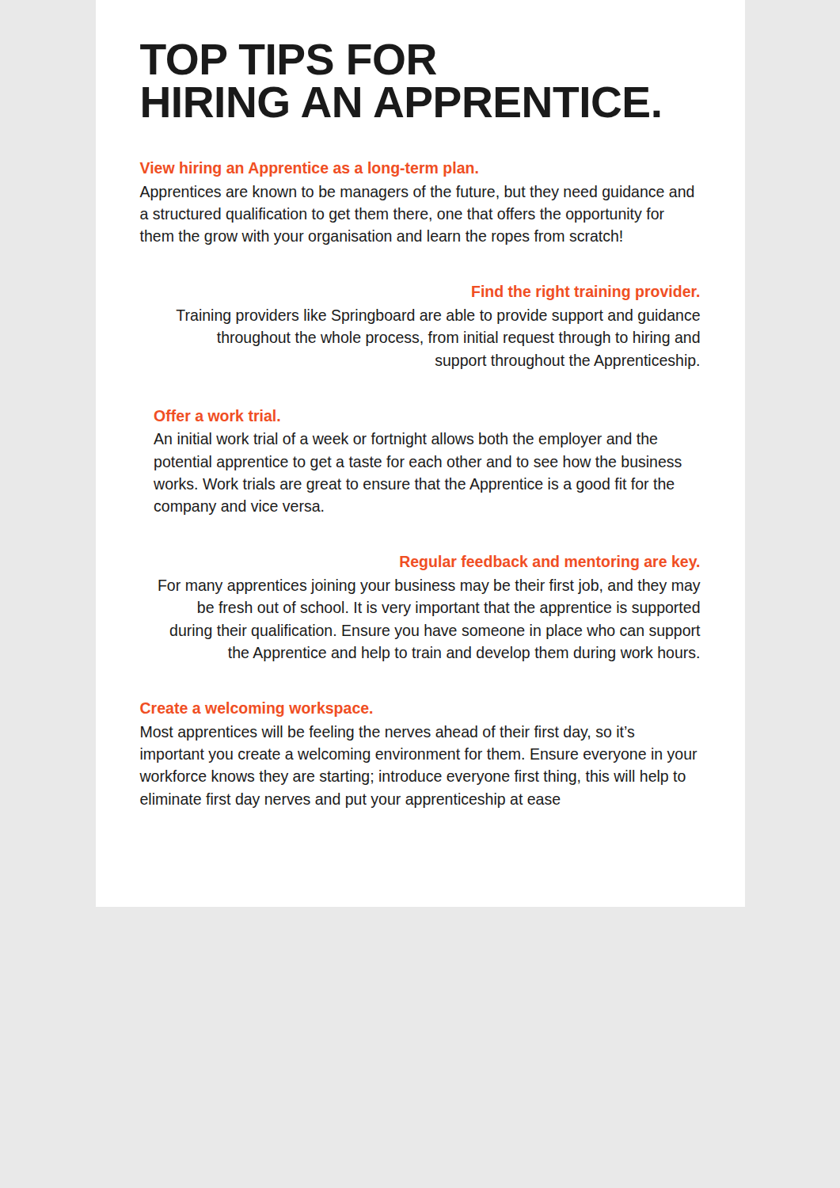Top tips for
hiring an apprentice.
View hiring an Apprentice as a long-term plan.
Apprentices are known to be managers of the future, but they need guidance and a structured qualification to get them there, one that offers the opportunity for them the grow with your organisation and learn the ropes from scratch!
Find the right training provider.
Training providers like Springboard are able to provide support and guidance throughout the whole process, from initial request through to hiring and support throughout the Apprenticeship.
Offer a work trial.
An initial work trial of a week or fortnight allows both the employer and the potential apprentice to get a taste for each other and to see how the business works. Work trials are great to ensure that the Apprentice is a good fit for the company and vice versa.
Regular feedback and mentoring are key.
For many apprentices joining your business may be their first job, and they may be fresh out of school. It is very important that the apprentice is supported during their qualification. Ensure you have someone in place who can support the Apprentice and help to train and develop them during work hours.
Create a welcoming workspace.
Most apprentices will be feeling the nerves ahead of their first day, so it’s important you create a welcoming environment for them. Ensure everyone in your workforce knows they are starting; introduce everyone first thing, this will help to eliminate first day nerves and put your apprenticeship at ease